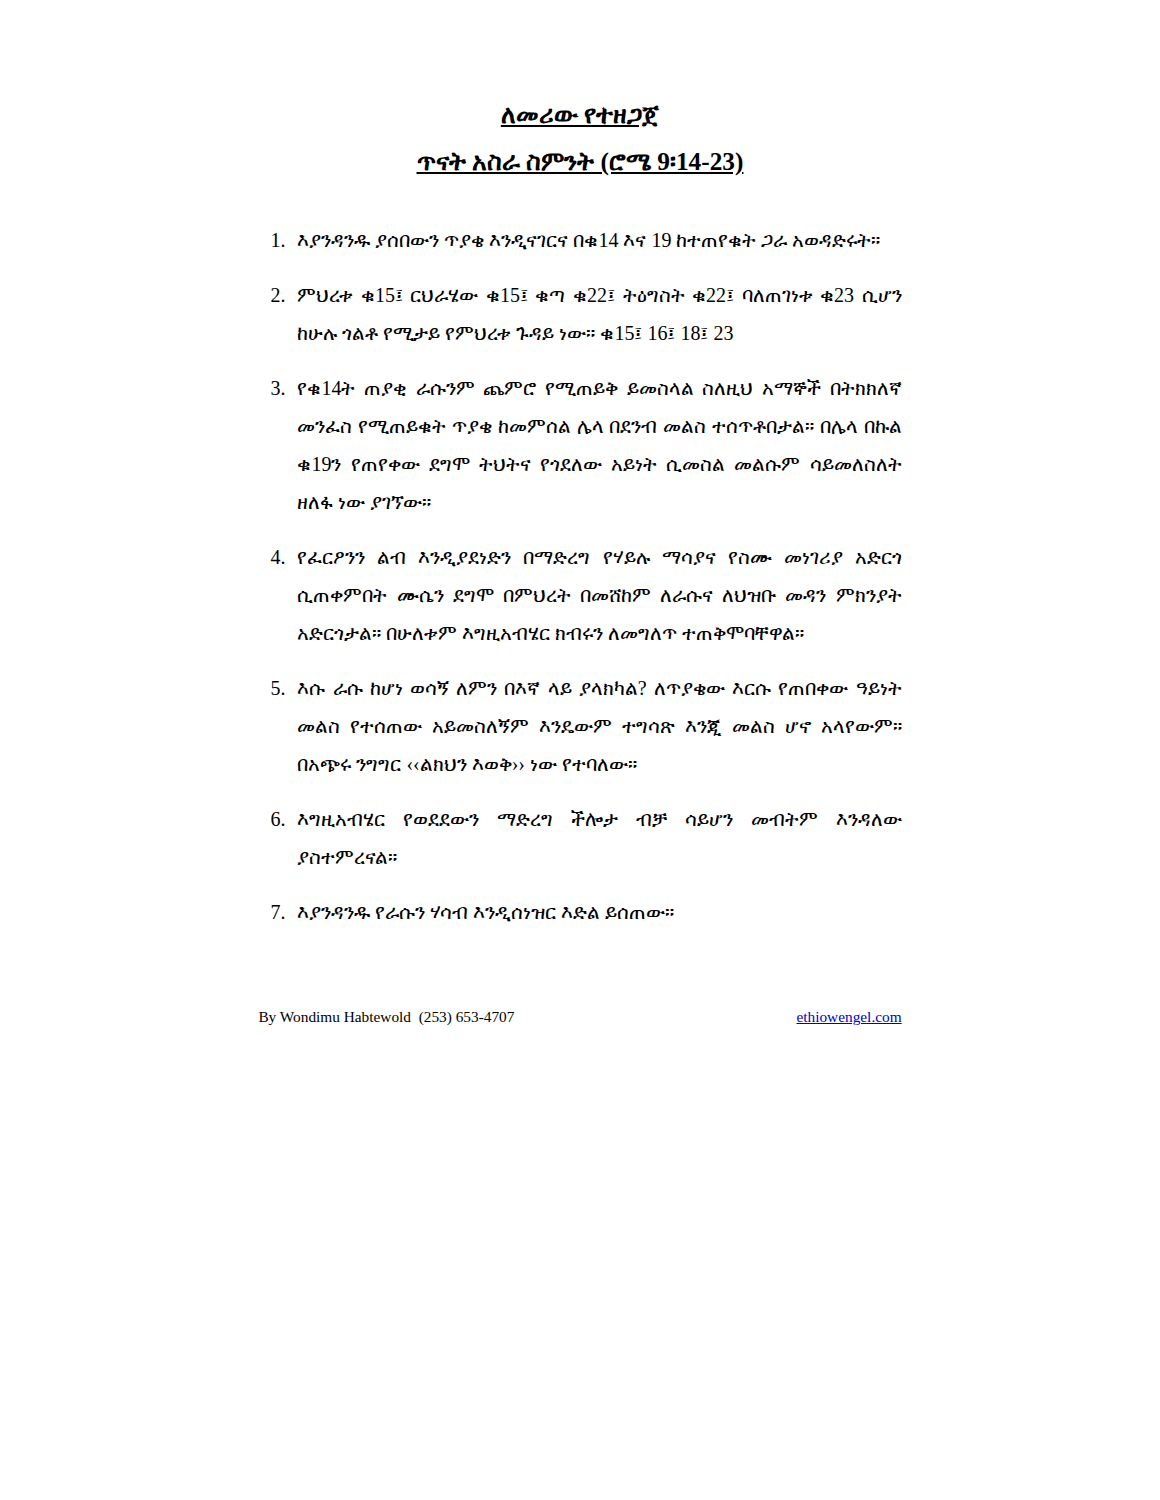ለመሪው የተዘጋጀ
ጥናት አስራ ስምንት (ሮሜ 9፡14-23)
እያንዳንዱ ያሰበውን ጥያቄ እንዲናገርና በቁ14 እና 19 ከተጠየቁት ጋራ አወዳድሩት።
ምህረቱ ቁ15፤ ርህራሄው ቁ15፤ ቁጣ ቁ22፤ ትዕግስት ቁ22፤ ባለጠገነቱ ቁ23 ሲሆን ከሁሉ ጎልቶ የሚታይ የምህረቱ ጉዳይ ነው። ቁ15፤ 16፤ 18፤ 23
የቁ14ት ጠያቂ ራሱንም ጨምሮ የሚጠይቅ ይመስላል ስለዚህ አማኞች በትክክለኛ መንፈስ የሚጠይቁት ጥያቄ ከመምሰል ሌላ በደንብ መልስ ተሰጥቶበታል። በሌላ በኩል ቁ19ን የጠየቀው ደግሞ ትህትና የጎደለው አይነት ሲመስል መልሱም ሳይመለስለት ዘለፋ ነው ያገኘው።
የፈርዖንን ልብ እንዲያደነድን በማድረግ የሃይሉ ማሳያና የስሙ መነገሪያ አድርጎ ሲጠቀምበት ሙሴን ደግሞ በምህረት በመሸከም ለራሱና ለህዝቡ መዳን ምክንያት አድርጎታል። በሁለቱም እግዚአብሄር ክብሩን ለመግለጥ ተጠቅሞባቸዋል።
እሱ ራሱ ከሆነ ወሳኝ ለምን በእኛ ላይ ያላክካል? ለጥያቄው እርሱ የጠበቀው ዓይነት መልስ የተሰጠው አይመስለኝም እንዴውም ተግሳጽ እንጂ መልስ ሆኖ አላየውም። በአጭሩ ንግግር ‹‹ልክህን እወቅ›› ነው የተባለው።
እግዚአብሄር የወደደውን ማድረግ ችሎታ ብቻ ሳይሆን መብትም እንዳለው ያስተምረናል።
እያንዳንዱ የራሱን ሃሳብ እንዲሰነዝር እድል ይሰጠው።
By Wondimu Habtewold (253) 653-4707 ethiowengel.com